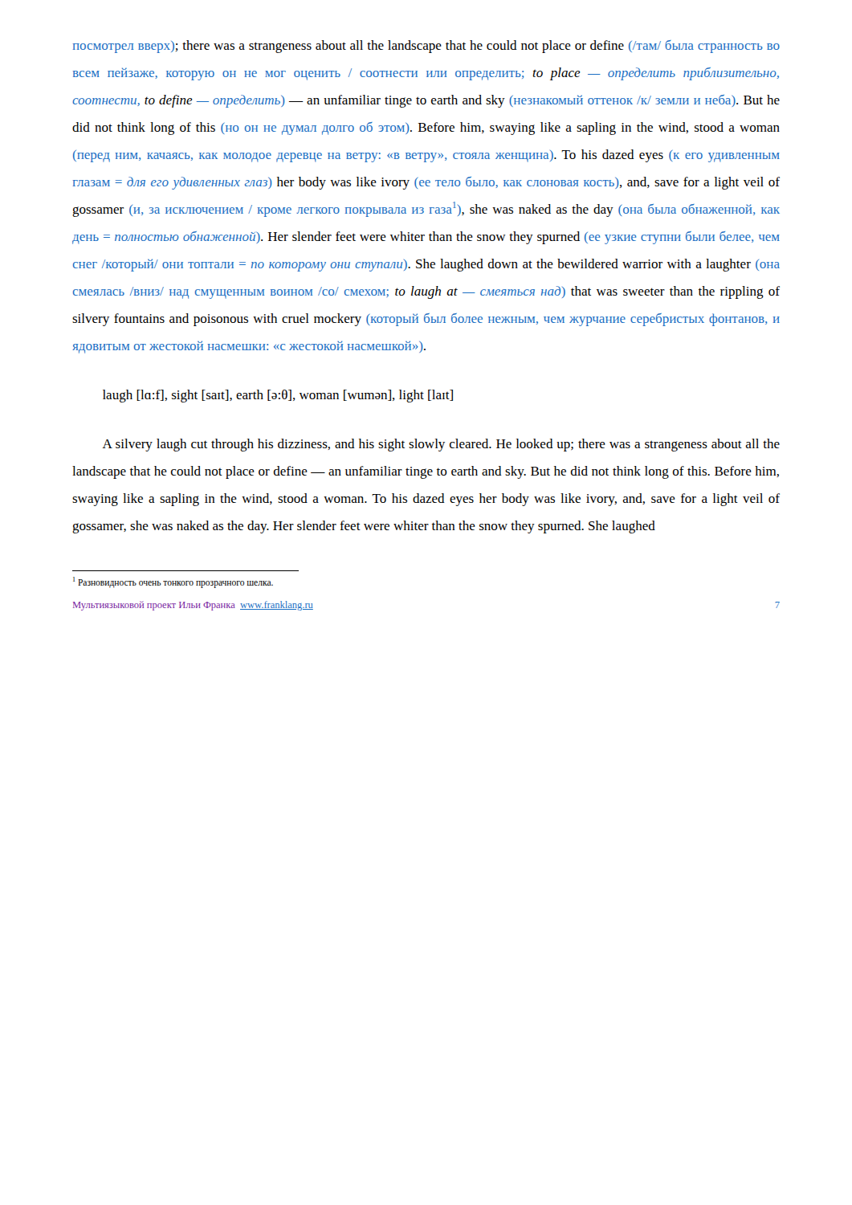посмотрел вверх); there was a strangeness about all the landscape that he could not place or define (/там/ была странность во всем пейзаже, которую он не мог оценить / соотнести или определить; to place — определить приблизительно, соотнести, to define — определить) — an unfamiliar tinge to earth and sky (незнакомый оттенок /к/ земли и неба). But he did not think long of this (но он не думал долго об этом). Before him, swaying like a sapling in the wind, stood a woman (перед ним, качаясь, как молодое деревце на ветру: «в ветру», стояла женщина). To his dazed eyes (к его удивленным глазам = для его удивленных глаз) her body was like ivory (ее тело было, как слоновая кость), and, save for a light veil of gossamer (и, за исключением / кроме легкого покрывала из газа1), she was naked as the day (она была обнаженной, как день = полностью обнаженной). Her slender feet were whiter than the snow they spurned (ее узкие ступни были белее, чем снег /который/ они топтали = по которому они ступали). She laughed down at the bewildered warrior with a laughter (она смеялась /вниз/ над смущенным воином /со/ смехом; to laugh at — смеяться над) that was sweeter than the rippling of silvery fountains and poisonous with cruel mockery (который был более нежным, чем журчание серебристых фонтанов, и ядовитым от жестокой насмешки: «с жестокой насмешкой»).
laugh [lɑ:f], sight [saɪt], earth [ə:θ], woman [wumən], light [laɪt]
A silvery laugh cut through his dizziness, and his sight slowly cleared. He looked up; there was a strangeness about all the landscape that he could not place or define — an unfamiliar tinge to earth and sky. But he did not think long of this. Before him, swaying like a sapling in the wind, stood a woman. To his dazed eyes her body was like ivory, and, save for a light veil of gossamer, she was naked as the day. Her slender feet were whiter than the snow they spurned. She laughed
1 Разновидность очень тонкого прозрачного шелка.
Мультиязыковой проект Ильи Франка www.franklang.ru 7